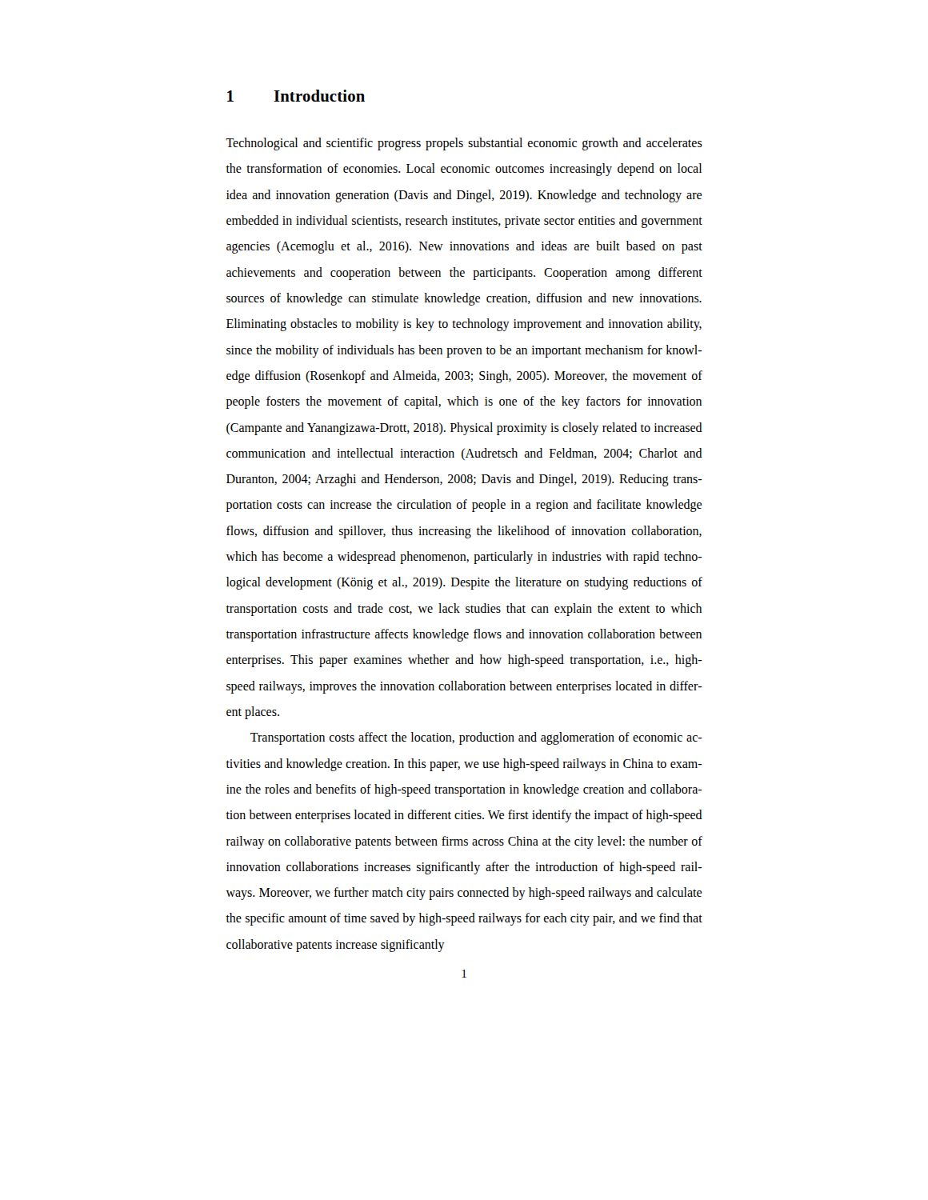1 Introduction
Technological and scientific progress propels substantial economic growth and accelerates the transformation of economies. Local economic outcomes increasingly depend on local idea and innovation generation (Davis and Dingel, 2019). Knowledge and technology are embedded in individual scientists, research institutes, private sector entities and government agencies (Acemoglu et al., 2016). New innovations and ideas are built based on past achievements and cooperation between the participants. Cooperation among different sources of knowledge can stimulate knowledge creation, diffusion and new innovations. Eliminating obstacles to mobility is key to technology improvement and innovation ability, since the mobility of individuals has been proven to be an important mechanism for knowledge diffusion (Rosenkopf and Almeida, 2003; Singh, 2005). Moreover, the movement of people fosters the movement of capital, which is one of the key factors for innovation (Campante and Yanangizawa-Drott, 2018). Physical proximity is closely related to increased communication and intellectual interaction (Audretsch and Feldman, 2004; Charlot and Duranton, 2004; Arzaghi and Henderson, 2008; Davis and Dingel, 2019). Reducing transportation costs can increase the circulation of people in a region and facilitate knowledge flows, diffusion and spillover, thus increasing the likelihood of innovation collaboration, which has become a widespread phenomenon, particularly in industries with rapid technological development (König et al., 2019). Despite the literature on studying reductions of transportation costs and trade cost, we lack studies that can explain the extent to which transportation infrastructure affects knowledge flows and innovation collaboration between enterprises. This paper examines whether and how high-speed transportation, i.e., high-speed railways, improves the innovation collaboration between enterprises located in different places.
Transportation costs affect the location, production and agglomeration of economic activities and knowledge creation. In this paper, we use high-speed railways in China to examine the roles and benefits of high-speed transportation in knowledge creation and collaboration between enterprises located in different cities. We first identify the impact of high-speed railway on collaborative patents between firms across China at the city level: the number of innovation collaborations increases significantly after the introduction of high-speed railways. Moreover, we further match city pairs connected by high-speed railways and calculate the specific amount of time saved by high-speed railways for each city pair, and we find that collaborative patents increase significantly
1